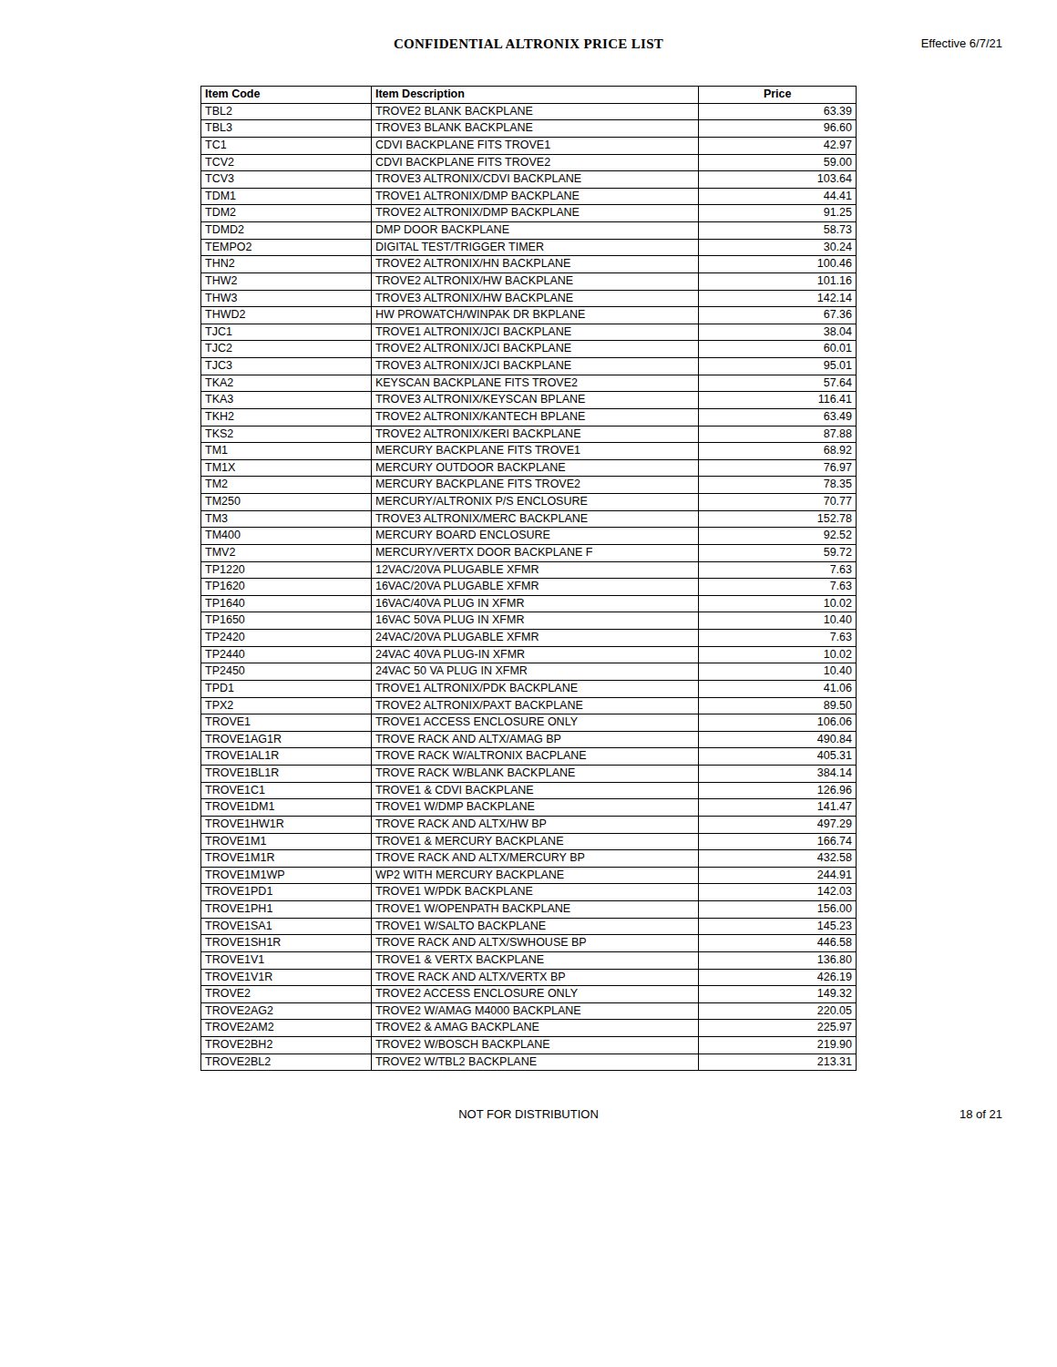CONFIDENTIAL ALTRONIX PRICE LIST
Effective 6/7/21
| Item Code | Item Description | Price |
| --- | --- | --- |
| TBL2 | TROVE2 BLANK BACKPLANE | 63.39 |
| TBL3 | TROVE3 BLANK BACKPLANE | 96.60 |
| TC1 | CDVI BACKPLANE FITS TROVE1 | 42.97 |
| TCV2 | CDVI BACKPLANE FITS TROVE2 | 59.00 |
| TCV3 | TROVE3 ALTRONIX/CDVI BACKPLANE | 103.64 |
| TDM1 | TROVE1 ALTRONIX/DMP BACKPLANE | 44.41 |
| TDM2 | TROVE2 ALTRONIX/DMP BACKPLANE | 91.25 |
| TDMD2 | DMP DOOR BACKPLANE | 58.73 |
| TEMPO2 | DIGITAL TEST/TRIGGER TIMER | 30.24 |
| THN2 | TROVE2 ALTRONIX/HN BACKPLANE | 100.46 |
| THW2 | TROVE2 ALTRONIX/HW BACKPLANE | 101.16 |
| THW3 | TROVE3 ALTRONIX/HW BACKPLANE | 142.14 |
| THWD2 | HW PROWATCH/WINPAK DR BKPLANE | 67.36 |
| TJC1 | TROVE1 ALTRONIX/JCI BACKPLANE | 38.04 |
| TJC2 | TROVE2 ALTRONIX/JCI BACKPLANE | 60.01 |
| TJC3 | TROVE3 ALTRONIX/JCI BACKPLANE | 95.01 |
| TKA2 | KEYSCAN BACKPLANE FITS TROVE2 | 57.64 |
| TKA3 | TROVE3 ALTRONIX/KEYSCAN BPLANE | 116.41 |
| TKH2 | TROVE2 ALTRONIX/KANTECH BPLANE | 63.49 |
| TKS2 | TROVE2 ALTRONIX/KERI BACKPLANE | 87.88 |
| TM1 | MERCURY BACKPLANE FITS TROVE1 | 68.92 |
| TM1X | MERCURY OUTDOOR BACKPLANE | 76.97 |
| TM2 | MERCURY BACKPLANE FITS TROVE2 | 78.35 |
| TM250 | MERCURY/ALTRONIX P/S ENCLOSURE | 70.77 |
| TM3 | TROVE3 ALTRONIX/MERC BACKPLANE | 152.78 |
| TM400 | MERCURY BOARD ENCLOSURE | 92.52 |
| TMV2 | MERCURY/VERTX DOOR BACKPLANE F | 59.72 |
| TP1220 | 12VAC/20VA PLUGABLE XFMR | 7.63 |
| TP1620 | 16VAC/20VA PLUGABLE XFMR | 7.63 |
| TP1640 | 16VAC/40VA PLUG IN XFMR | 10.02 |
| TP1650 | 16VAC 50VA PLUG IN XFMR | 10.40 |
| TP2420 | 24VAC/20VA PLUGABLE XFMR | 7.63 |
| TP2440 | 24VAC 40VA PLUG-IN XFMR | 10.02 |
| TP2450 | 24VAC 50 VA PLUG IN XFMR | 10.40 |
| TPD1 | TROVE1 ALTRONIX/PDK BACKPLANE | 41.06 |
| TPX2 | TROVE2 ALTRONIX/PAXT BACKPLANE | 89.50 |
| TROVE1 | TROVE1 ACCESS ENCLOSURE ONLY | 106.06 |
| TROVE1AG1R | TROVE RACK AND ALTX/AMAG BP | 490.84 |
| TROVE1AL1R | TROVE RACK W/ALTRONIX BACPLANE | 405.31 |
| TROVE1BL1R | TROVE RACK W/BLANK BACKPLANE | 384.14 |
| TROVE1C1 | TROVE1 & CDVI BACKPLANE | 126.96 |
| TROVE1DM1 | TROVE1 W/DMP BACKPLANE | 141.47 |
| TROVE1HW1R | TROVE RACK AND ALTX/HW BP | 497.29 |
| TROVE1M1 | TROVE1 & MERCURY BACKPLANE | 166.74 |
| TROVE1M1R | TROVE RACK AND ALTX/MERCURY BP | 432.58 |
| TROVE1M1WP | WP2 WITH MERCURY BACKPLANE | 244.91 |
| TROVE1PD1 | TROVE1 W/PDK BACKPLANE | 142.03 |
| TROVE1PH1 | TROVE1 W/OPENPATH BACKPLANE | 156.00 |
| TROVE1SA1 | TROVE1 W/SALTO BACKPLANE | 145.23 |
| TROVE1SH1R | TROVE RACK AND ALTX/SWHOUSE BP | 446.58 |
| TROVE1V1 | TROVE1 & VERTX BACKPLANE | 136.80 |
| TROVE1V1R | TROVE RACK AND ALTX/VERTX BP | 426.19 |
| TROVE2 | TROVE2 ACCESS ENCLOSURE ONLY | 149.32 |
| TROVE2AG2 | TROVE2 W/AMAG M4000 BACKPLANE | 220.05 |
| TROVE2AM2 | TROVE2 & AMAG BACKPLANE | 225.97 |
| TROVE2BH2 | TROVE2 W/BOSCH BACKPLANE | 219.90 |
| TROVE2BL2 | TROVE2 W/TBL2 BACKPLANE | 213.31 |
NOT FOR DISTRIBUTION
18 of 21